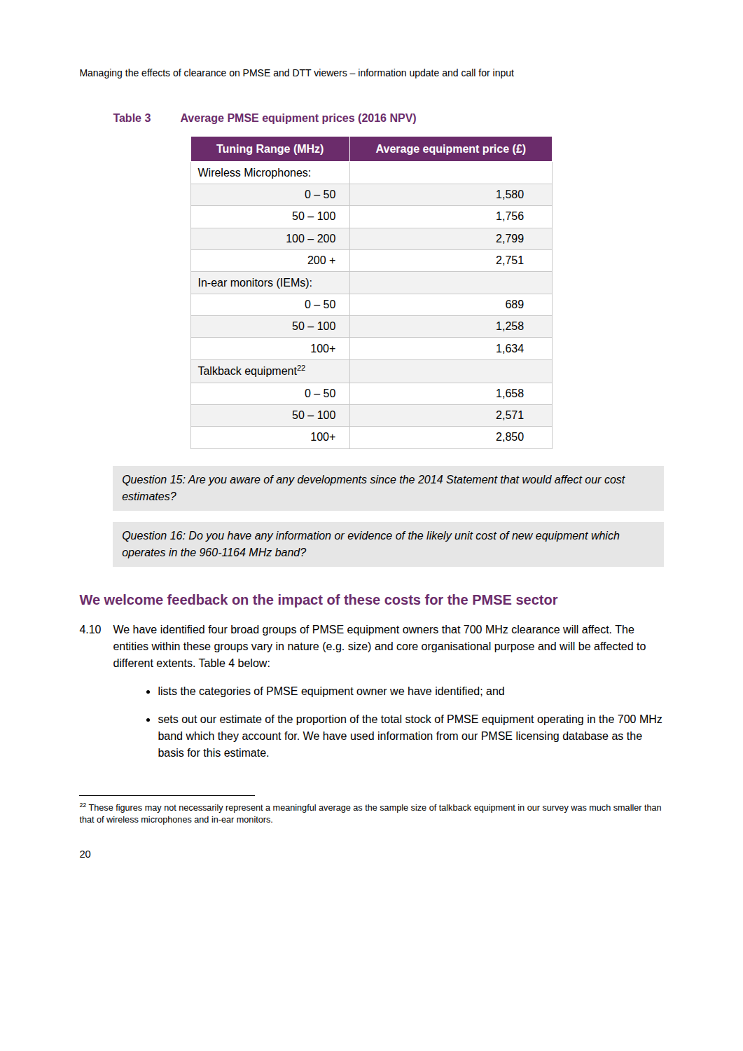Managing the effects of clearance on PMSE and DTT viewers – information update and call for input
Table 3 Average PMSE equipment prices (2016 NPV)
| Tuning Range (MHz) | Average equipment price (£) |
| --- | --- |
| Wireless Microphones: | |
| 0 – 50 | 1,580 |
| 50 – 100 | 1,756 |
| 100 – 200 | 2,799 |
| 200 + | 2,751 |
| In-ear monitors (IEMs): | |
| 0 – 50 | 689 |
| 50 – 100 | 1,258 |
| 100+ | 1,634 |
| Talkback equipment 22 | |
| 0 – 50 | 1,658 |
| 50 – 100 | 2,571 |
| 100+ | 2,850 |
Question 15: Are you aware of any developments since the 2014 Statement that would affect our cost estimates?
Question 16: Do you have any information or evidence of the likely unit cost of new equipment which operates in the 960-1164 MHz band?
We welcome feedback on the impact of these costs for the PMSE sector
4.10 We have identified four broad groups of PMSE equipment owners that 700 MHz clearance will affect. The entities within these groups vary in nature (e.g. size) and core organisational purpose and will be affected to different extents. Table 4 below:
lists the categories of PMSE equipment owner we have identified; and
sets out our estimate of the proportion of the total stock of PMSE equipment operating in the 700 MHz band which they account for. We have used information from our PMSE licensing database as the basis for this estimate.
22 These figures may not necessarily represent a meaningful average as the sample size of talkback equipment in our survey was much smaller than that of wireless microphones and in-ear monitors.
20